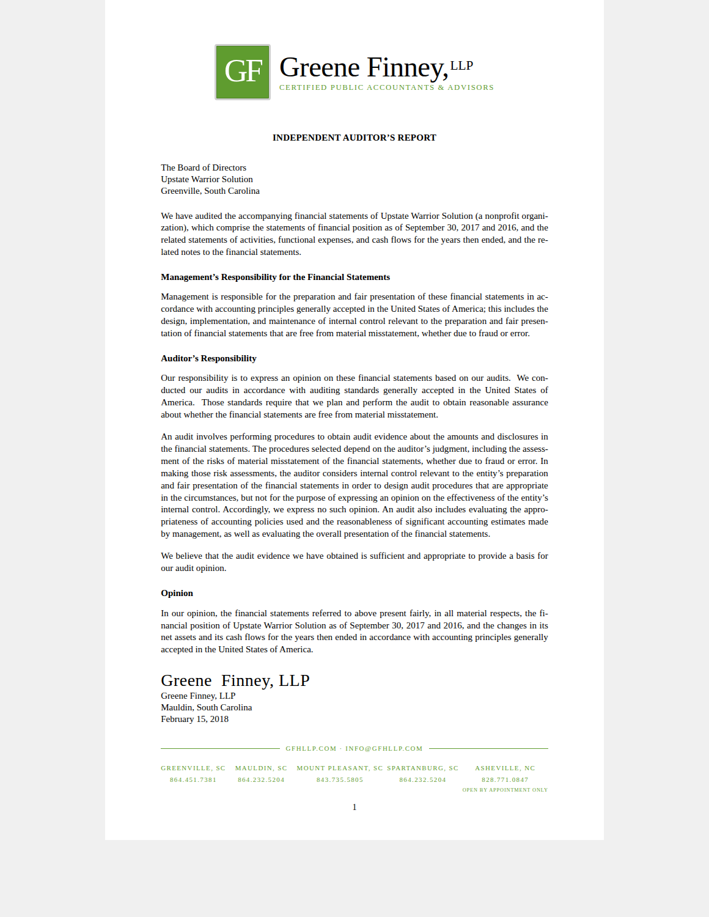Greene Finney,LLP
Certified Public Accountants & Advisors
INDEPENDENT AUDITOR’S REPORT
The Board of Directors
Upstate Warrior Solution
Greenville, South Carolina
We have audited the accompanying financial statements of Upstate Warrior Solution (a nonprofit organization), which comprise the statements of financial position as of September 30, 2017 and 2016, and the related statements of activities, functional expenses, and cash flows for the years then ended, and the related notes to the financial statements.
Management’s Responsibility for the Financial Statements
Management is responsible for the preparation and fair presentation of these financial statements in accordance with accounting principles generally accepted in the United States of America; this includes the design, implementation, and maintenance of internal control relevant to the preparation and fair presentation of financial statements that are free from material misstatement, whether due to fraud or error.
Auditor’s Responsibility
Our responsibility is to express an opinion on these financial statements based on our audits. We conducted our audits in accordance with auditing standards generally accepted in the United States of America. Those standards require that we plan and perform the audit to obtain reasonable assurance about whether the financial statements are free from material misstatement.
An audit involves performing procedures to obtain audit evidence about the amounts and disclosures in the financial statements. The procedures selected depend on the auditor’s judgment, including the assessment of the risks of material misstatement of the financial statements, whether due to fraud or error. In making those risk assessments, the auditor considers internal control relevant to the entity’s preparation and fair presentation of the financial statements in order to design audit procedures that are appropriate in the circumstances, but not for the purpose of expressing an opinion on the effectiveness of the entity’s internal control. Accordingly, we express no such opinion. An audit also includes evaluating the appropriateness of accounting policies used and the reasonableness of significant accounting estimates made by management, as well as evaluating the overall presentation of the financial statements.
We believe that the audit evidence we have obtained is sufficient and appropriate to provide a basis for our audit opinion.
Opinion
In our opinion, the financial statements referred to above present fairly, in all material respects, the financial position of Upstate Warrior Solution as of September 30, 2017 and 2016, and the changes in its net assets and its cash flows for the years then ended in accordance with accounting principles generally accepted in the United States of America.
Greene Finney, LLP
Greene Finney, LLP
Mauldin, South Carolina
February 15, 2018
GFHLLP.COM · INFO@GFHLLP.COM
GREENVILLE, SC
864.451.7381
MAULDIN, SC
864.232.5204
MOUNT PLEASANT, SC
843.735.5805
SPARTANBURG, SC
864.232.5204
ASHEVILLE, NC
828.771.0847
OPEN BY APPOINTMENT ONLY
1